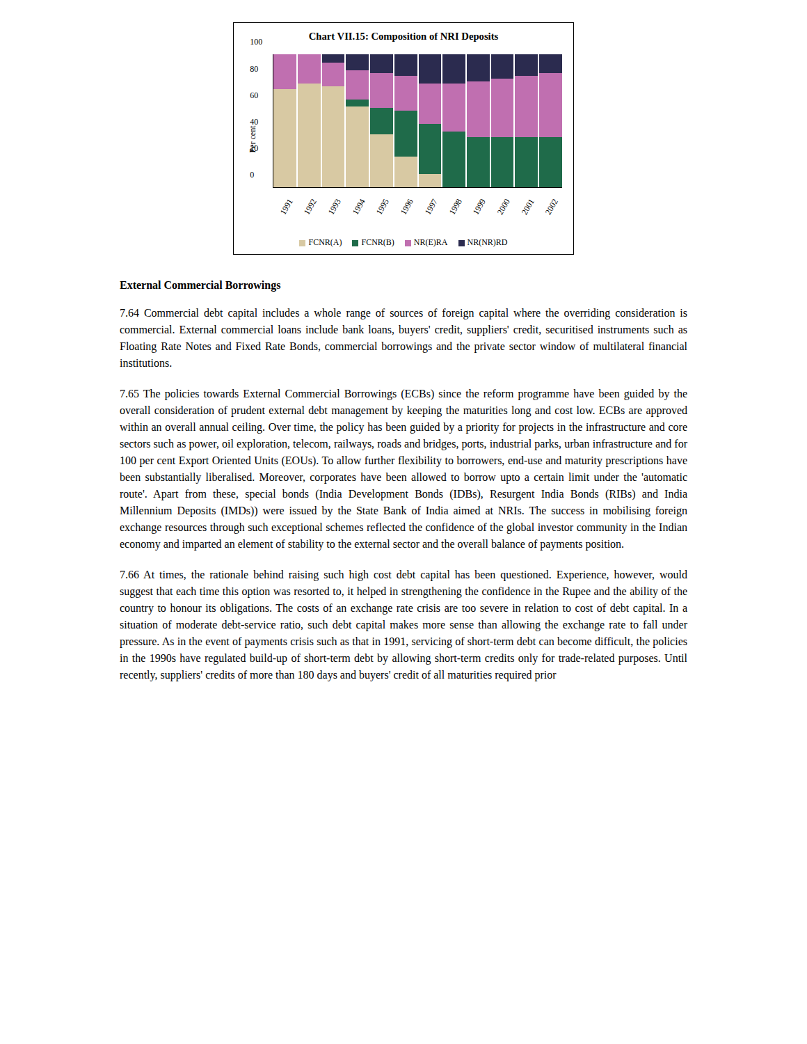Chart VII.15: Composition of NRI Deposits
Per cent
100
80
60
40
20
0
1991
1992
1993
1994
1995
1996
1997
1998
1999
2000
2001
2002
FCNR(A) FCNR(B) NR(E)RA NR(NR)RD
External Commercial Borrowings
7.64 Commercial debt capital includes a whole range of sources of foreign capital where the overriding consideration is commercial. External commercial loans include bank loans, buyers' credit, suppliers' credit, securitised instruments such as Floating Rate Notes and Fixed Rate Bonds, commercial borrowings and the private sector window of multilateral financial institutions.
7.65 The policies towards External Commercial Borrowings (ECBs) since the reform programme have been guided by the overall consideration of prudent external debt management by keeping the maturities long and cost low. ECBs are approved within an overall annual ceiling. Over time, the policy has been guided by a priority for projects in the infrastructure and core sectors such as power, oil exploration, telecom, railways, roads and bridges, ports, industrial parks, urban infrastructure and for 100 per cent Export Oriented Units (EOUs). To allow further flexibility to borrowers, end-use and maturity prescriptions have been substantially liberalised. Moreover, corporates have been allowed to borrow upto a certain limit under the 'automatic route'. Apart from these, special bonds (India Development Bonds (IDBs), Resurgent India Bonds (RIBs) and India Millennium Deposits (IMDs)) were issued by the State Bank of India aimed at NRIs. The success in mobilising foreign exchange resources through such exceptional schemes reflected the confidence of the global investor community in the Indian economy and imparted an element of stability to the external sector and the overall balance of payments position.
7.66 At times, the rationale behind raising such high cost debt capital has been questioned. Experience, however, would suggest that each time this option was resorted to, it helped in strengthening the confidence in the Rupee and the ability of the country to honour its obligations. The costs of an exchange rate crisis are too severe in relation to cost of debt capital. In a situation of moderate debt-service ratio, such debt capital makes more sense than allowing the exchange rate to fall under pressure. As in the event of payments crisis such as that in 1991, servicing of short-term debt can become difficult, the policies in the 1990s have regulated build-up of short-term debt by allowing short-term credits only for trade-related purposes. Until recently, suppliers' credits of more than 180 days and buyers' credit of all maturities required prior